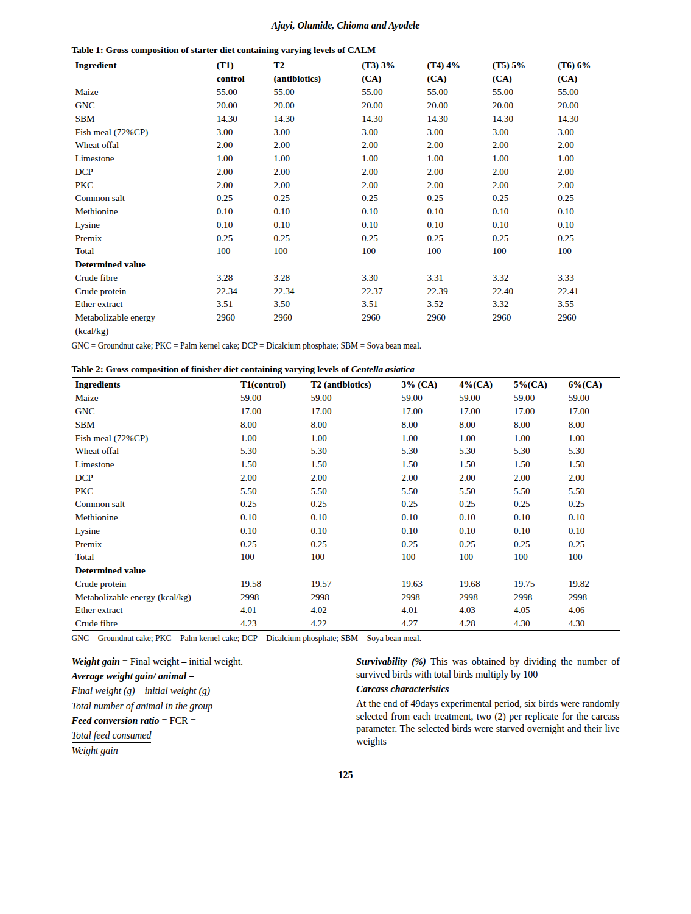Ajayi, Olumide, Chioma and Ayodele
Table 1: Gross composition of starter diet containing varying levels of CALM
| Ingredient | (T1) | T2 | (T3) 3% | (T4) 4% | (T5) 5% | (T6) 6% |
| --- | --- | --- | --- | --- | --- | --- |
| | control | (antibiotics) | (CA) | (CA) | (CA) | (CA) |
| Maize | 55.00 | 55.00 | 55.00 | 55.00 | 55.00 | 55.00 |
| GNC | 20.00 | 20.00 | 20.00 | 20.00 | 20.00 | 20.00 |
| SBM | 14.30 | 14.30 | 14.30 | 14.30 | 14.30 | 14.30 |
| Fish meal (72%CP) | 3.00 | 3.00 | 3.00 | 3.00 | 3.00 | 3.00 |
| Wheat offal | 2.00 | 2.00 | 2.00 | 2.00 | 2.00 | 2.00 |
| Limestone | 1.00 | 1.00 | 1.00 | 1.00 | 1.00 | 1.00 |
| DCP | 2.00 | 2.00 | 2.00 | 2.00 | 2.00 | 2.00 |
| PKC | 2.00 | 2.00 | 2.00 | 2.00 | 2.00 | 2.00 |
| Common salt | 0.25 | 0.25 | 0.25 | 0.25 | 0.25 | 0.25 |
| Methionine | 0.10 | 0.10 | 0.10 | 0.10 | 0.10 | 0.10 |
| Lysine | 0.10 | 0.10 | 0.10 | 0.10 | 0.10 | 0.10 |
| Premix | 0.25 | 0.25 | 0.25 | 0.25 | 0.25 | 0.25 |
| Total | 100 | 100 | 100 | 100 | 100 | 100 |
| Determined value |
| Crude fibre | 3.28 | 3.28 | 3.30 | 3.31 | 3.32 | 3.33 |
| Crude protein | 22.34 | 22.34 | 22.37 | 22.39 | 22.40 | 22.41 |
| Ether extract | 3.51 | 3.50 | 3.51 | 3.52 | 3.32 | 3.55 |
| Metabolizable energy | 2960 | 2960 | 2960 | 2960 | 2960 | 2960 |
| (kcal/kg) | | | | | | |
GNC = Groundnut cake; PKC = Palm kernel cake; DCP = Dicalcium phosphate; SBM = Soya bean meal.
Table 2: Gross composition of finisher diet containing varying levels of Centella asiatica
| Ingredients | T1(control) | T2 (antibiotics) | 3% (CA) | 4%(CA) | 5%(CA) | 6%(CA) |
| --- | --- | --- | --- | --- | --- | --- |
| Maize | 59.00 | 59.00 | 59.00 | 59.00 | 59.00 | 59.00 |
| GNC | 17.00 | 17.00 | 17.00 | 17.00 | 17.00 | 17.00 |
| SBM | 8.00 | 8.00 | 8.00 | 8.00 | 8.00 | 8.00 |
| Fish meal (72%CP) | 1.00 | 1.00 | 1.00 | 1.00 | 1.00 | 1.00 |
| Wheat offal | 5.30 | 5.30 | 5.30 | 5.30 | 5.30 | 5.30 |
| Limestone | 1.50 | 1.50 | 1.50 | 1.50 | 1.50 | 1.50 |
| DCP | 2.00 | 2.00 | 2.00 | 2.00 | 2.00 | 2.00 |
| PKC | 5.50 | 5.50 | 5.50 | 5.50 | 5.50 | 5.50 |
| Common salt | 0.25 | 0.25 | 0.25 | 0.25 | 0.25 | 0.25 |
| Methionine | 0.10 | 0.10 | 0.10 | 0.10 | 0.10 | 0.10 |
| Lysine | 0.10 | 0.10 | 0.10 | 0.10 | 0.10 | 0.10 |
| Premix | 0.25 | 0.25 | 0.25 | 0.25 | 0.25 | 0.25 |
| Total | 100 | 100 | 100 | 100 | 100 | 100 |
| Determined value |
| Crude protein | 19.58 | 19.57 | 19.63 | 19.68 | 19.75 | 19.82 |
| Metabolizable energy (kcal/kg) | 2998 | 2998 | 2998 | 2998 | 2998 | 2998 |
| Ether extract | 4.01 | 4.02 | 4.01 | 4.03 | 4.05 | 4.06 |
| Crude fibre | 4.23 | 4.22 | 4.27 | 4.28 | 4.30 | 4.30 |
GNC = Groundnut cake; PKC = Palm kernel cake; DCP = Dicalcium phosphate; SBM = Soya bean meal.
Weight gain = Final weight – initial weight.
Average weight gain/ animal =
Final weight (g) – initial weight (g)
Total number of animal in the group
Feed conversion ratio = FCR =
Total feed consumed
Weight gain
Survivability (%) This was obtained by dividing the number of survived birds with total birds multiply by 100
Carcass characteristics
At the end of 49days experimental period, six birds were randomly selected from each treatment, two (2) per replicate for the carcass parameter. The selected birds were starved overnight and their live weights
125